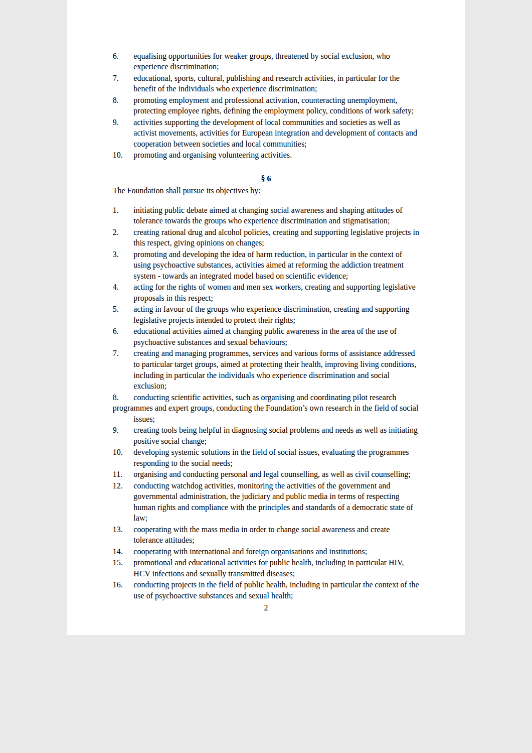6. equalising opportunities for weaker groups, threatened by social exclusion, who experience discrimination;
7. educational, sports, cultural, publishing and research activities, in particular for the benefit of the individuals who experience discrimination;
8. promoting employment and professional activation, counteracting unemployment, protecting employee rights, defining the employment policy, conditions of work safety;
9. activities supporting the development of local communities and societies as well as activist movements, activities for European integration and development of contacts and cooperation between societies and local communities;
10. promoting and organising volunteering activities.
§ 6
The Foundation shall pursue its objectives by:
1. initiating public debate aimed at changing social awareness and shaping attitudes of tolerance towards the groups who experience discrimination and stigmatisation;
2. creating rational drug and alcohol policies, creating and supporting legislative projects in this respect, giving opinions on changes;
3. promoting and developing the idea of harm reduction, in particular in the context of using psychoactive substances, activities aimed at reforming the addiction treatment system - towards an integrated model based on scientific evidence;
4. acting for the rights of women and men sex workers, creating and supporting legislative proposals in this respect;
5. acting in favour of the groups who experience discrimination, creating and supporting legislative projects intended to protect their rights;
6. educational activities aimed at changing public awareness in the area of the use of psychoactive substances and sexual behaviours;
7. creating and managing programmes, services and various forms of assistance addressed to particular target groups, aimed at protecting their health, improving living conditions, including in particular the individuals who experience discrimination and social exclusion;
8. conducting scientific activities, such as organising and coordinating pilot research
programmes and expert groups, conducting the Foundation’s own research in the field of social issues;
9. creating tools being helpful in diagnosing social problems and needs as well as initiating positive social change;
10. developing systemic solutions in the field of social issues, evaluating the programmes responding to the social needs;
11. organising and conducting personal and legal counselling, as well as civil counselling;
12. conducting watchdog activities, monitoring the activities of the government and governmental administration, the judiciary and public media in terms of respecting human rights and compliance with the principles and standards of a democratic state of law;
13. cooperating with the mass media in order to change social awareness and create tolerance attitudes;
14. cooperating with international and foreign organisations and institutions;
15. promotional and educational activities for public health, including in particular HIV, HCV infections and sexually transmitted diseases;
16. conducting projects in the field of public health, including in particular the context of the use of psychoactive substances and sexual health;
2